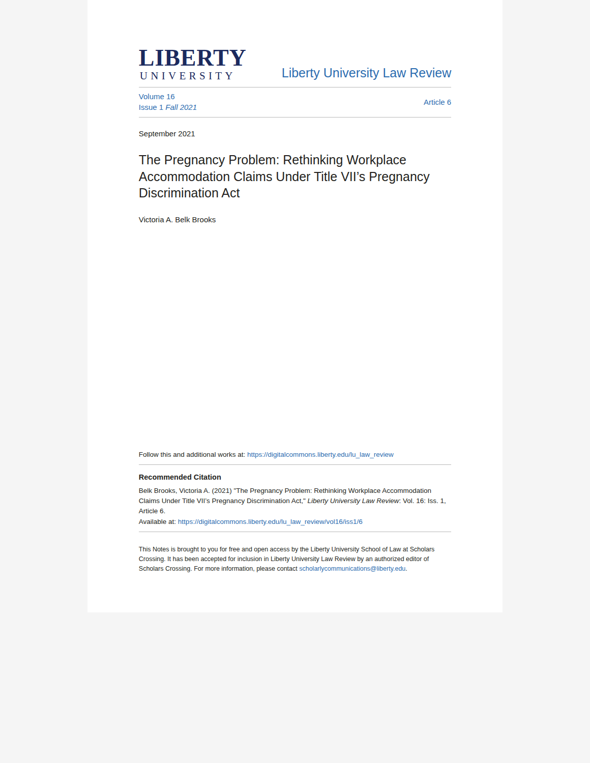LIBERTY UNIVERSITY
Liberty University Law Review
Volume 16
Issue 1 Fall 2021
Article 6
September 2021
The Pregnancy Problem: Rethinking Workplace Accommodation Claims Under Title VII’s Pregnancy Discrimination Act
Victoria A. Belk Brooks
Follow this and additional works at: https://digitalcommons.liberty.edu/lu_law_review
Recommended Citation
Belk Brooks, Victoria A. (2021) "The Pregnancy Problem: Rethinking Workplace Accommodation Claims Under Title VII’s Pregnancy Discrimination Act," Liberty University Law Review: Vol. 16: Iss. 1, Article 6.
Available at: https://digitalcommons.liberty.edu/lu_law_review/vol16/iss1/6
This Notes is brought to you for free and open access by the Liberty University School of Law at Scholars Crossing. It has been accepted for inclusion in Liberty University Law Review by an authorized editor of Scholars Crossing. For more information, please contact scholarlycommunications@liberty.edu.